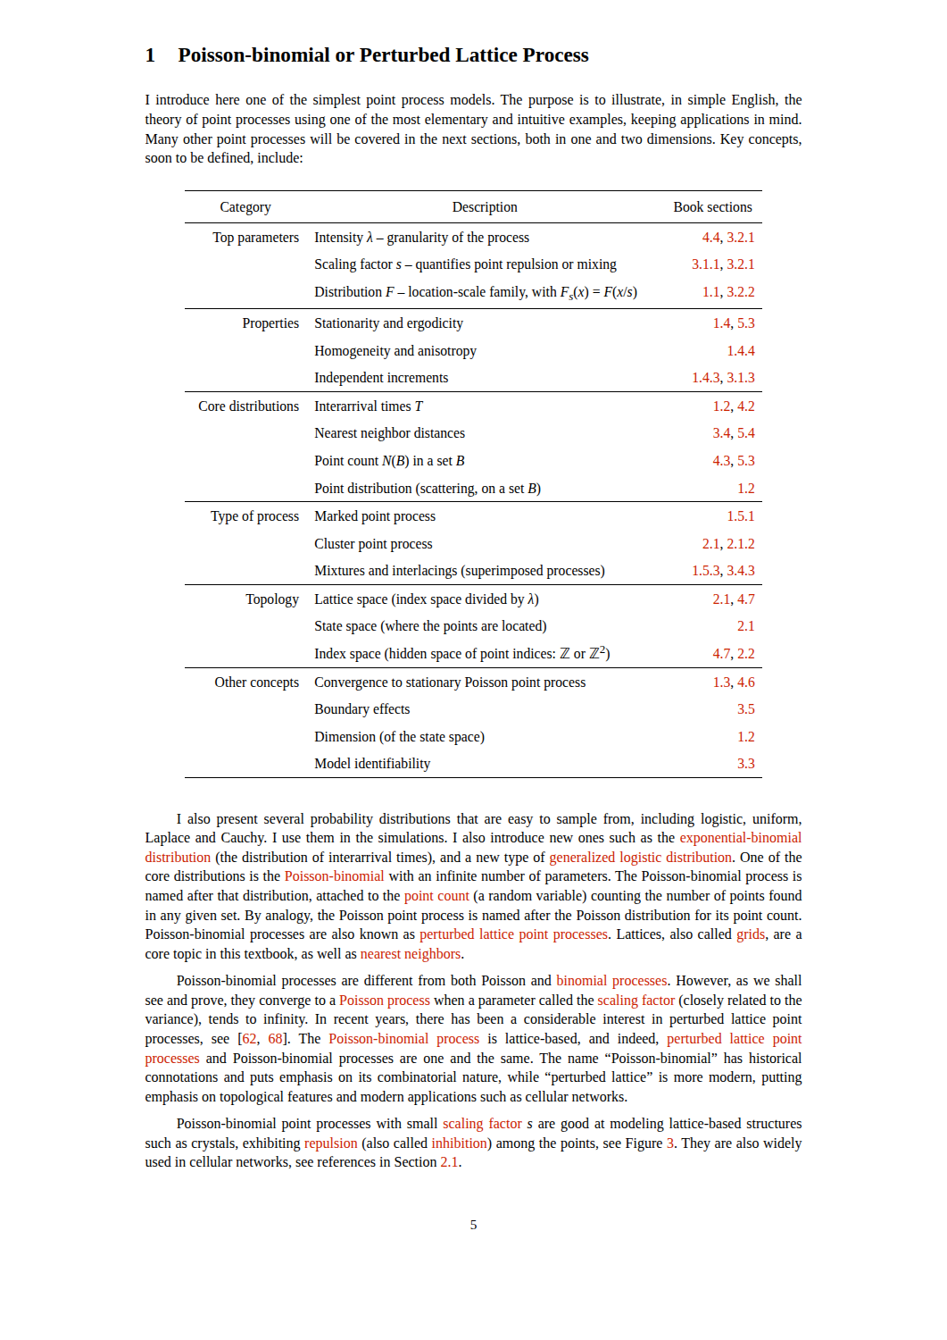1 Poisson-binomial or Perturbed Lattice Process
I introduce here one of the simplest point process models. The purpose is to illustrate, in simple English, the theory of point processes using one of the most elementary and intuitive examples, keeping applications in mind. Many other point processes will be covered in the next sections, both in one and two dimensions. Key concepts, soon to be defined, include:
| Category | Description | Book sections |
| --- | --- | --- |
| Top parameters | Intensity λ – granularity of the process | 4.4 , 3.2.1 |
| | Scaling factor s – quantifies point repulsion or mixing | 3.1.1 , 3.2.1 |
| | Distribution F – location-scale family, with F s ( x ) = F ( x / s ) | 1.1 , 3.2.2 |
| Properties | Stationarity and ergodicity | 1.4 , 5.3 |
| | Homogeneity and anisotropy | 1.4.4 |
| | Independent increments | 1.4.3 , 3.1.3 |
| Core distributions | Interarrival times T | 1.2 , 4.2 |
| | Nearest neighbor distances | 3.4 , 5.4 |
| | Point count N ( B ) in a set B | 4.3 , 5.3 |
| | Point distribution (scattering, on a set B ) | 1.2 |
| Type of process | Marked point process | 1.5.1 |
| | Cluster point process | 2.1 , 2.1.2 |
| | Mixtures and interlacings (superimposed processes) | 1.5.3 , 3.4.3 |
| Topology | Lattice space (index space divided by λ ) | 2.1 , 4.7 |
| | State space (where the points are located) | 2.1 |
| | Index space (hidden space of point indices: ℤ or ℤ 2 ) | 4.7 , 2.2 |
| Other concepts | Convergence to stationary Poisson point process | 1.3 , 4.6 |
| | Boundary effects | 3.5 |
| | Dimension (of the state space) | 1.2 |
| | Model identifiability | 3.3 |
I also present several probability distributions that are easy to sample from, including logistic, uniform, Laplace and Cauchy. I use them in the simulations. I also introduce new ones such as the exponential-binomial distribution (the distribution of interarrival times), and a new type of generalized logistic distribution. One of the core distributions is the Poisson-binomial with an infinite number of parameters. The Poisson-binomial process is named after that distribution, attached to the point count (a random variable) counting the number of points found in any given set. By analogy, the Poisson point process is named after the Poisson distribution for its point count. Poisson-binomial processes are also known as perturbed lattice point processes. Lattices, also called grids, are a core topic in this textbook, as well as nearest neighbors.
Poisson-binomial processes are different from both Poisson and binomial processes. However, as we shall see and prove, they converge to a Poisson process when a parameter called the scaling factor (closely related to the variance), tends to infinity. In recent years, there has been a considerable interest in perturbed lattice point processes, see [62, 68]. The Poisson-binomial process is lattice-based, and indeed, perturbed lattice point processes and Poisson-binomial processes are one and the same. The name “Poisson-binomial” has historical connotations and puts emphasis on its combinatorial nature, while “perturbed lattice” is more modern, putting emphasis on topological features and modern applications such as cellular networks.
Poisson-binomial point processes with small scaling factor s are good at modeling lattice-based structures such as crystals, exhibiting repulsion (also called inhibition) among the points, see Figure 3. They are also widely used in cellular networks, see references in Section 2.1.
5